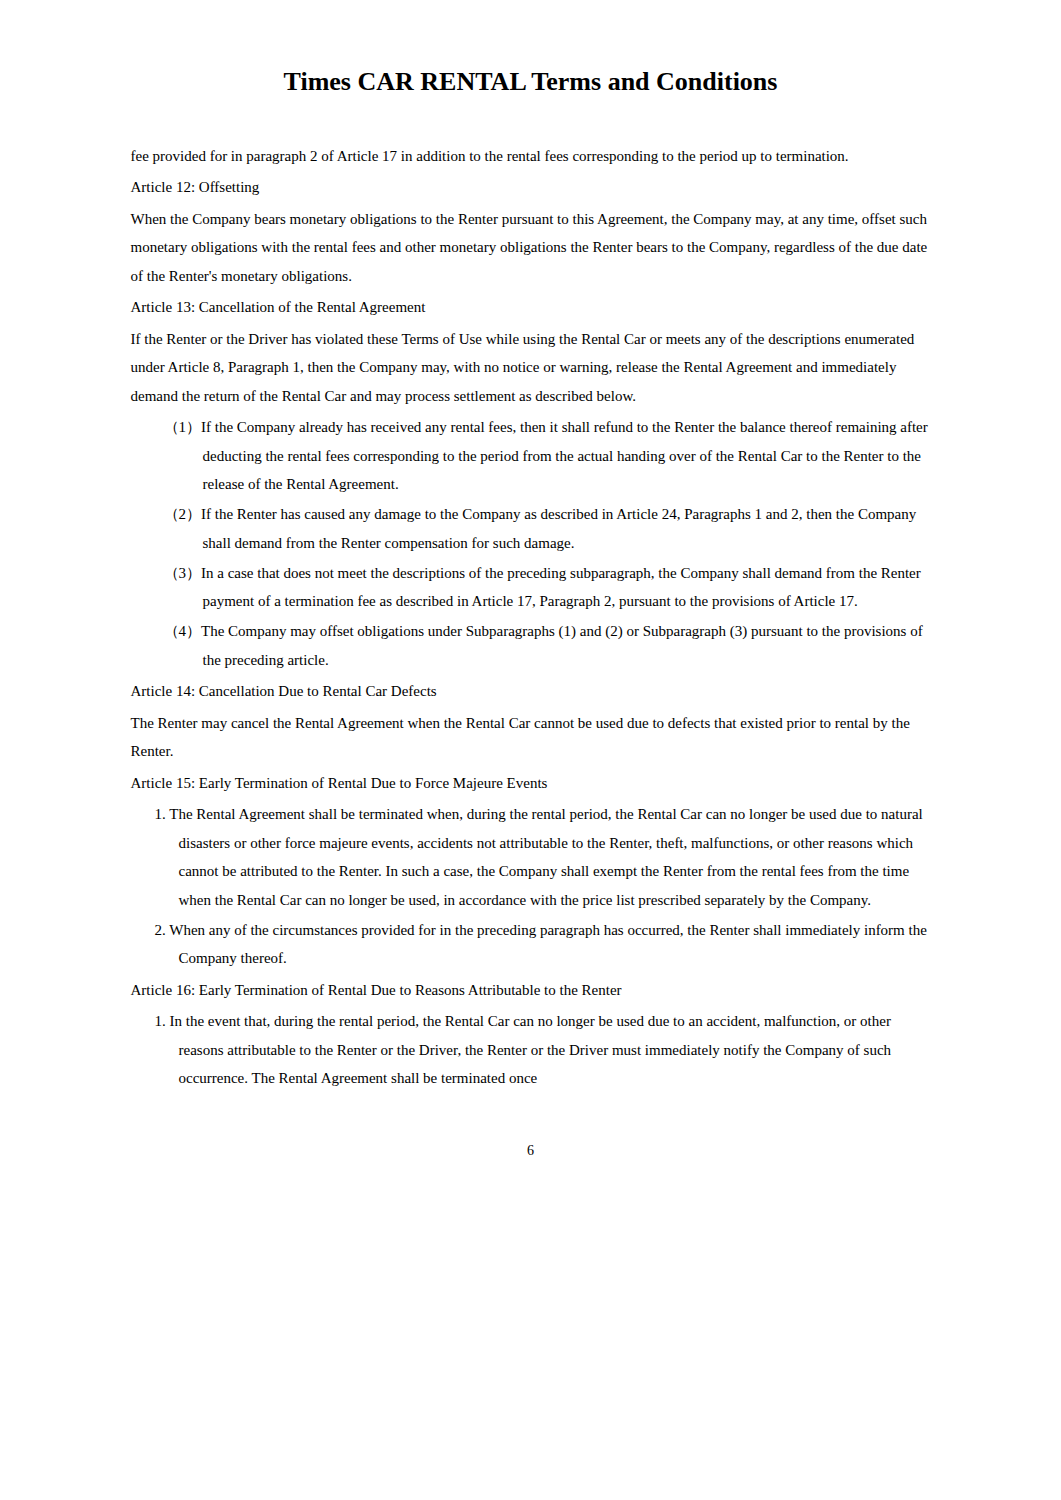Times CAR RENTAL Terms and Conditions
fee provided for in paragraph 2 of Article 17 in addition to the rental fees corresponding to the period up to termination.
Article 12: Offsetting
When the Company bears monetary obligations to the Renter pursuant to this Agreement, the Company may, at any time, offset such monetary obligations with the rental fees and other monetary obligations the Renter bears to the Company, regardless of the due date of the Renter's monetary obligations.
Article 13: Cancellation of the Rental Agreement
If the Renter or the Driver has violated these Terms of Use while using the Rental Car or meets any of the descriptions enumerated under Article 8, Paragraph 1, then the Company may, with no notice or warning, release the Rental Agreement and immediately demand the return of the Rental Car and may process settlement as described below.
（1）If the Company already has received any rental fees, then it shall refund to the Renter the balance thereof remaining after deducting the rental fees corresponding to the period from the actual handing over of the Rental Car to the Renter to the release of the Rental Agreement.
（2）If the Renter has caused any damage to the Company as described in Article 24, Paragraphs 1 and 2, then the Company shall demand from the Renter compensation for such damage.
（3）In a case that does not meet the descriptions of the preceding subparagraph, the Company shall demand from the Renter payment of a termination fee as described in Article 17, Paragraph 2, pursuant to the provisions of Article 17.
（4）The Company may offset obligations under Subparagraphs (1) and (2) or Subparagraph (3) pursuant to the provisions of the preceding article.
Article 14: Cancellation Due to Rental Car Defects
The Renter may cancel the Rental Agreement when the Rental Car cannot be used due to defects that existed prior to rental by the Renter.
Article 15: Early Termination of Rental Due to Force Majeure Events
1. The Rental Agreement shall be terminated when, during the rental period, the Rental Car can no longer be used due to natural disasters or other force majeure events, accidents not attributable to the Renter, theft, malfunctions, or other reasons which cannot be attributed to the Renter. In such a case, the Company shall exempt the Renter from the rental fees from the time when the Rental Car can no longer be used, in accordance with the price list prescribed separately by the Company.
2. When any of the circumstances provided for in the preceding paragraph has occurred, the Renter shall immediately inform the Company thereof.
Article 16: Early Termination of Rental Due to Reasons Attributable to the Renter
1. In the event that, during the rental period, the Rental Car can no longer be used due to an accident, malfunction, or other reasons attributable to the Renter or the Driver, the Renter or the Driver must immediately notify the Company of such occurrence. The Rental Agreement shall be terminated once
6